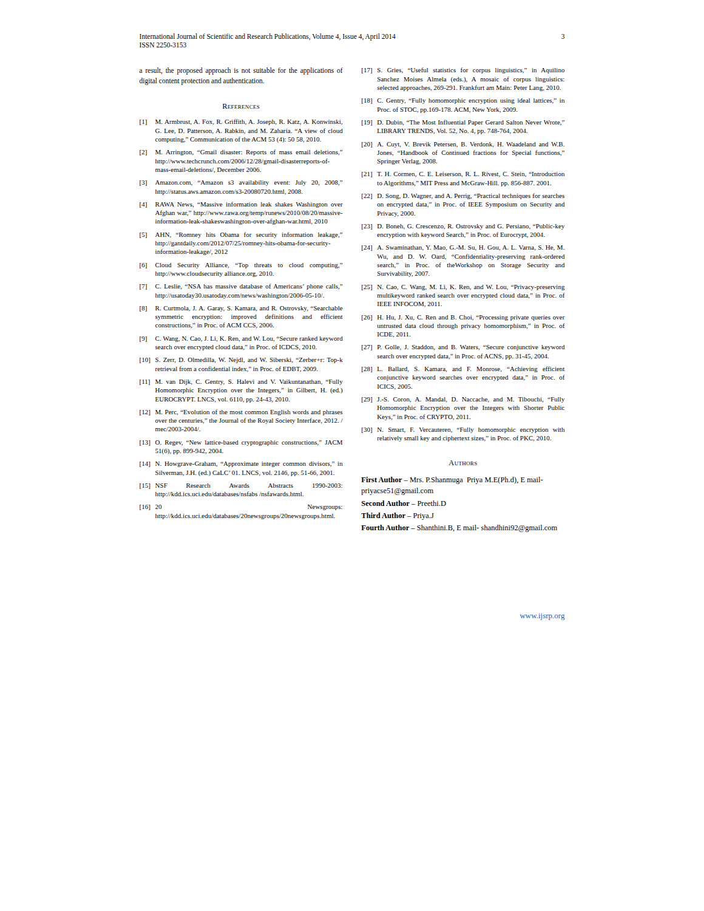International Journal of Scientific and Research Publications, Volume 4, Issue 4, April 2014
ISSN 2250-3153
3
a result, the proposed approach is not suitable for the applications of digital content protection and authentication.
References
[1] M. Armbrust, A. Fox, R. Griffith, A. Joseph, R. Katz, A. Konwinski, G. Lee, D. Patterson, A. Rabkin, and M. Zaharia. “A view of cloud computing,” Communication of the ACM 53 (4): 50 58, 2010.
[2] M. Arrington, “Gmail disaster: Reports of mass email deletions,” http://www.techcrunch.com/2006/12/28/gmail-disasterreports-of-mass-email-deletions/, December 2006.
[3] Amazon.com, “Amazon s3 availability event: July 20, 2008,” http://status.aws.amazon.com/s3-20080720.html, 2008.
[4] RAWA News, “Massive information leak shakes Washington over Afghan war,” http://www.rawa.org/temp/runews/2010/08/20/massive-information-leak-shakeswashington-over-afghan-war.html, 2010
[5] AHN, “Romney hits Obama for security information leakage,” http://gantdaily.com/2012/07/25/romney-hits-obama-for-security-information-leakage/, 2012
[6] Cloud Security Alliance, “Top threats to cloud computing,” http://www.cloudsecurity alliance.org, 2010.
[7] C. Leslie, “NSA has massive database of Americans’ phone calls,” http://usatoday30.usatoday.com/news/washington/2006-05-10/.
[8] R. Curtmola, J. A. Garay, S. Kamara, and R. Ostrovsky, “Searchable symmetric encryption: improved definitions and efficient constructions,” in Proc. of ACM CCS, 2006.
[9] C. Wang, N. Cao, J. Li, K. Ren, and W. Lou, “Secure ranked keyword search over encrypted cloud data,” in Proc. of ICDCS, 2010.
[10] S. Zerr, D. Olmedilla, W. Nejdl, and W. Siberski, “Zerber+r: Top-k retrieval from a confidential index,” in Proc. of EDBT, 2009.
[11] M. van Dijk, C. Gentry, S. Halevi and V. Vaikuntanathan, “Fully Homomorphic Encryption over the Integers,” in Gilbert, H. (ed.) EUROCRYPT. LNCS, vol. 6110, pp. 24-43, 2010.
[12] M. Perc, “Evolution of the most common English words and phrases over the centuries,” the Journal of the Royal Society Interface, 2012. / mec/2003-2004/.
[13] O. Regev, “New lattice-based cryptographic constructions,” JACM 51(6), pp. 899-942, 2004.
[14] N. Howgrave-Graham, “Approximate integer common divisors,” in Silverman, J.H. (ed.) CaLC’ 01. LNCS, vol. 2146, pp. 51-66, 2001.
[15] NSF Research Awards Abstracts 1990-2003: http://kdd.ics.uci.edu/databases/nsfabs /nsfawards.html.
[16] 20 Newsgroups: http://kdd.ics.uci.edu/databases/20newsgroups/20newsgroups.html.
[17] S. Gries, “Useful statistics for corpus linguistics,” in Aquilino Sanchez Moises Almela (eds.), A mosaic of corpus linguistics: selected approaches, 269-291. Frankfurt am Main: Peter Lang, 2010.
[18] C. Gentry, “Fully homomorphic encryption using ideal lattices,” in Proc. of STOC, pp.169-178. ACM, New York, 2009.
[19] D. Dubin, “The Most Influential Paper Gerard Salton Never Wrote,” LIBRARY TRENDS, Vol. 52, No. 4, pp. 748-764, 2004.
[20] A. Cuyt, V. Brevik Petersen, B. Verdonk, H. Waadeland and W.B. Jones, “Handbook of Continued fractions for Special functions,” Springer Verlag, 2008.
[21] T. H. Cormen, C. E. Leiserson, R. L. Rivest, C. Stein, “Introduction to Algorithms,” MIT Press and McGraw-Hill. pp. 856-887. 2001.
[22] D. Song, D. Wagner, and A. Perrig, “Practical techniques for searches on encrypted data,” in Proc. of IEEE Symposium on Security and Privacy, 2000.
[23] D. Boneh, G. Crescenzo, R. Ostrovsky and G. Persiano, “Public-key encryption with keyword Search,” in Proc. of Eurocrypt, 2004.
[24] A. Swaminathan, Y. Mao, G.-M. Su, H. Gou, A. L. Varna, S. He, M. Wu, and D. W. Oard, “Confidentiality-preserving rank-ordered search,” in Proc. of theWorkshop on Storage Security and Survivability, 2007.
[25] N. Cao, C. Wang, M. Li, K. Ren, and W. Lou, “Privacy-preserving multikeyword ranked search over encrypted cloud data,” in Proc. of IEEE INFOCOM, 2011.
[26] H. Hu, J. Xu, C. Ren and B. Choi, “Processing private queries over untrusted data cloud through privacy homomorphism,” in Proc. of ICDE, 2011.
[27] P. Golle, J. Staddon, and B. Waters, “Secure conjunctive keyword search over encrypted data,” in Proc. of ACNS, pp. 31-45, 2004.
[28] L. Ballard, S. Kamara, and F. Monrose, “Achieving efficient conjunctive keyword searches over encrypted data,” in Proc. of ICICS, 2005.
[29] J.-S. Coron, A. Mandal, D. Naccache, and M. Tibouchi, “Fully Homomorphic Encryption over the Integers with Shorter Public Keys,” in Proc. of CRYPTO, 2011.
[30] N. Smart, F. Vercauteren, “Fully homomorphic encryption with relatively small key and ciphertext sizes,” in Proc. of PKC, 2010.
Authors
First Author – Mrs. P.Shanmuga Priya M.E(Ph.d), E mail- priyacse51@gmail.com
Second Author – Preethi.D
Third Author – Priya.J
Fourth Author – Shanthini.B, E mail- shandhini92@gmail.com
www.ijsrp.org